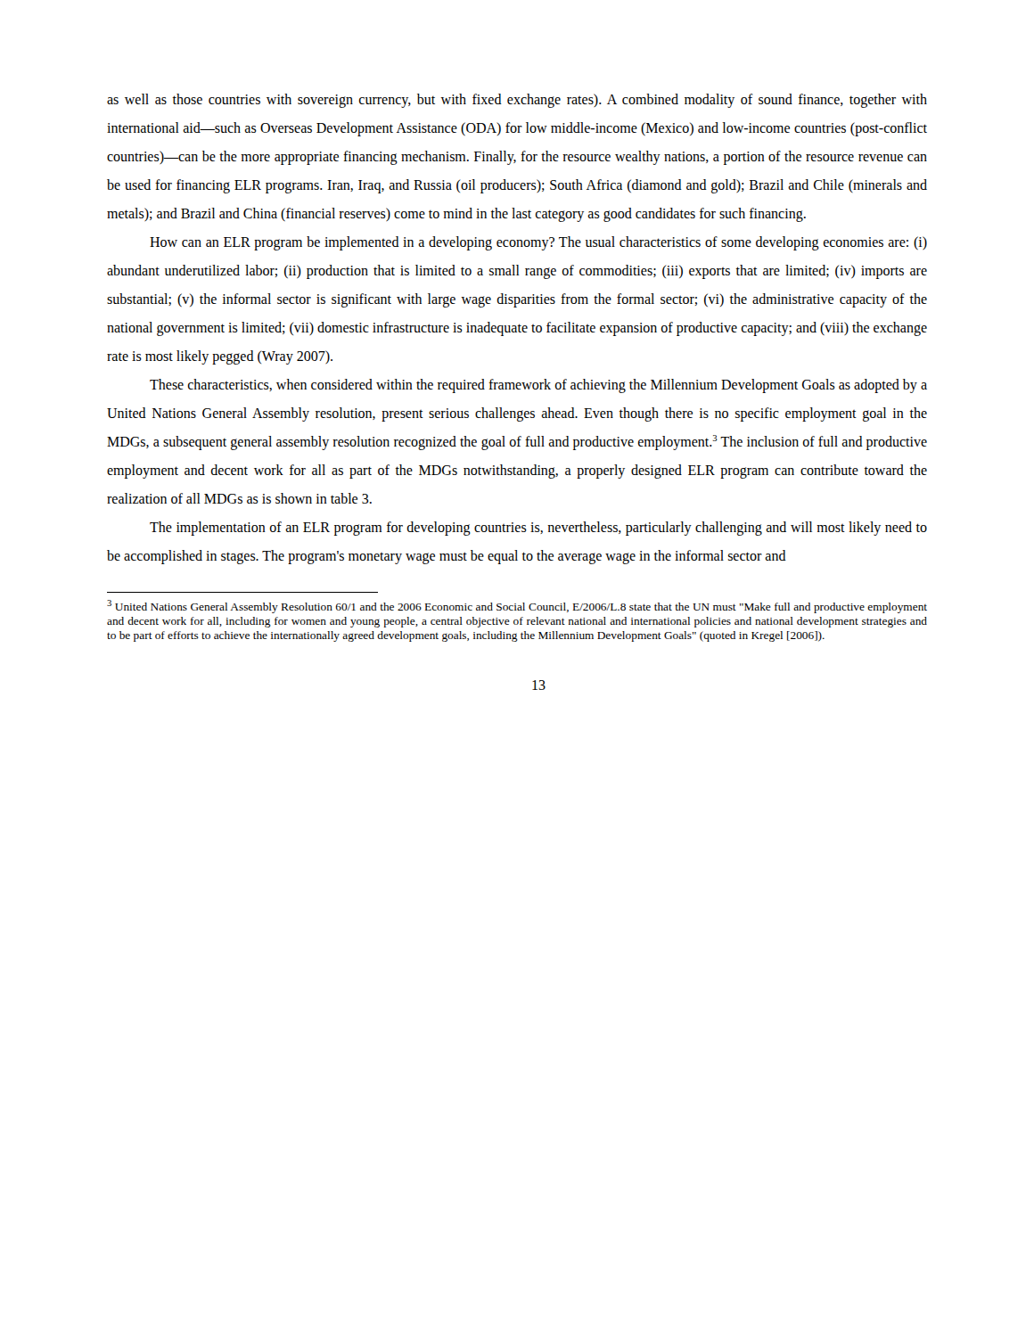as well as those countries with sovereign currency, but with fixed exchange rates). A combined modality of sound finance, together with international aid—such as Overseas Development Assistance (ODA) for low middle-income (Mexico) and low-income countries (post-conflict countries)—can be the more appropriate financing mechanism. Finally, for the resource wealthy nations, a portion of the resource revenue can be used for financing ELR programs. Iran, Iraq, and Russia (oil producers); South Africa (diamond and gold); Brazil and Chile (minerals and metals); and Brazil and China (financial reserves) come to mind in the last category as good candidates for such financing.
How can an ELR program be implemented in a developing economy? The usual characteristics of some developing economies are: (i) abundant underutilized labor; (ii) production that is limited to a small range of commodities; (iii) exports that are limited; (iv) imports are substantial; (v) the informal sector is significant with large wage disparities from the formal sector; (vi) the administrative capacity of the national government is limited; (vii) domestic infrastructure is inadequate to facilitate expansion of productive capacity; and (viii) the exchange rate is most likely pegged (Wray 2007).
These characteristics, when considered within the required framework of achieving the Millennium Development Goals as adopted by a United Nations General Assembly resolution, present serious challenges ahead. Even though there is no specific employment goal in the MDGs, a subsequent general assembly resolution recognized the goal of full and productive employment.3 The inclusion of full and productive employment and decent work for all as part of the MDGs notwithstanding, a properly designed ELR program can contribute toward the realization of all MDGs as is shown in table 3.
The implementation of an ELR program for developing countries is, nevertheless, particularly challenging and will most likely need to be accomplished in stages. The program's monetary wage must be equal to the average wage in the informal sector and
3 United Nations General Assembly Resolution 60/1 and the 2006 Economic and Social Council, E/2006/L.8 state that the UN must "Make full and productive employment and decent work for all, including for women and young people, a central objective of relevant national and international policies and national development strategies and to be part of efforts to achieve the internationally agreed development goals, including the Millennium Development Goals" (quoted in Kregel [2006]).
13